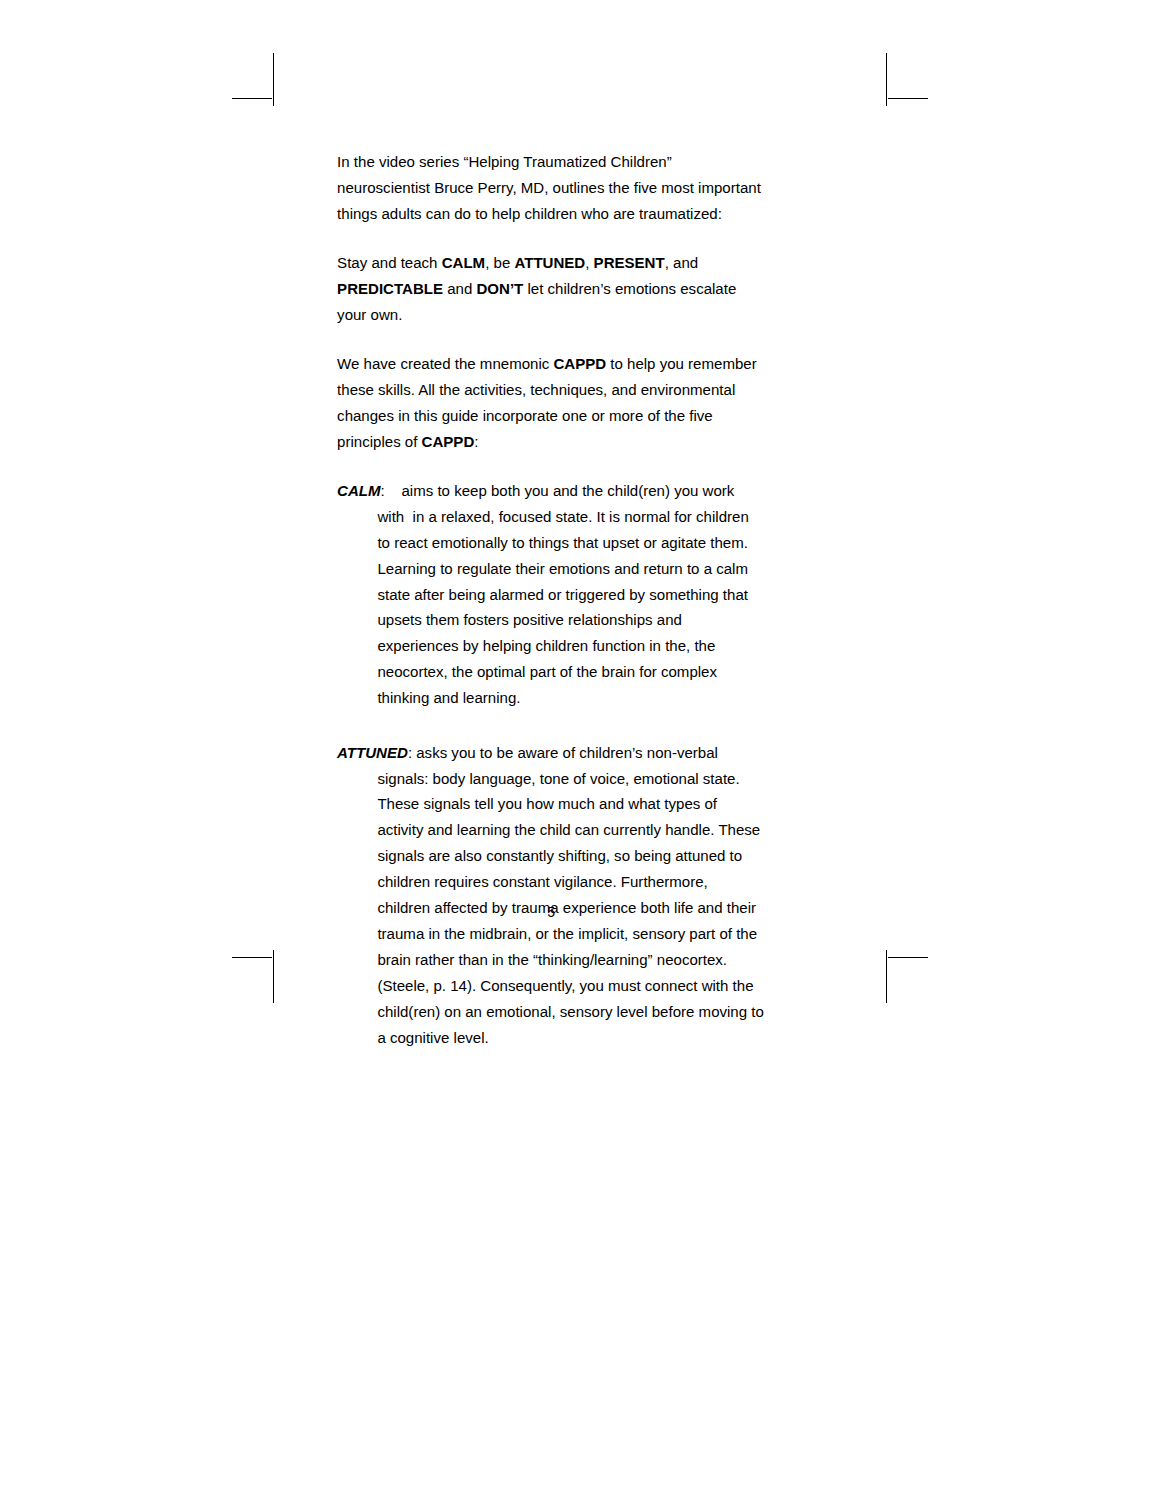In the video series “Helping Traumatized Children” neuroscientist Bruce Perry, MD, outlines the five most important things adults can do to help children who are traumatized:
Stay and teach CALM, be ATTUNED, PRESENT, and PREDICTABLE and DON’T let children’s emotions escalate your own.
We have created the mnemonic CAPPD to help you remember these skills. All the activities, techniques, and environmental changes in this guide incorporate one or more of the five principles of CAPPD:
CALM: aims to keep both you and the child(ren) you work with in a relaxed, focused state. It is normal for children to react emotionally to things that upset or agitate them. Learning to regulate their emotions and return to a calm state after being alarmed or triggered by something that upsets them fosters positive relationships and experiences by helping children function in the, the neocortex, the optimal part of the brain for complex thinking and learning.
ATTUNED: asks you to be aware of children’s non-verbal signals: body language, tone of voice, emotional state. These signals tell you how much and what types of activity and learning the child can currently handle. These signals are also constantly shifting, so being attuned to children requires constant vigilance. Furthermore, children affected by trauma experience both life and their trauma in the midbrain, or the implicit, sensory part of the brain rather than in the “thinking/learning” neocortex. (Steele, p. 14). Consequently, you must connect with the child(ren) on an emotional, sensory level before moving to a cognitive level.
5